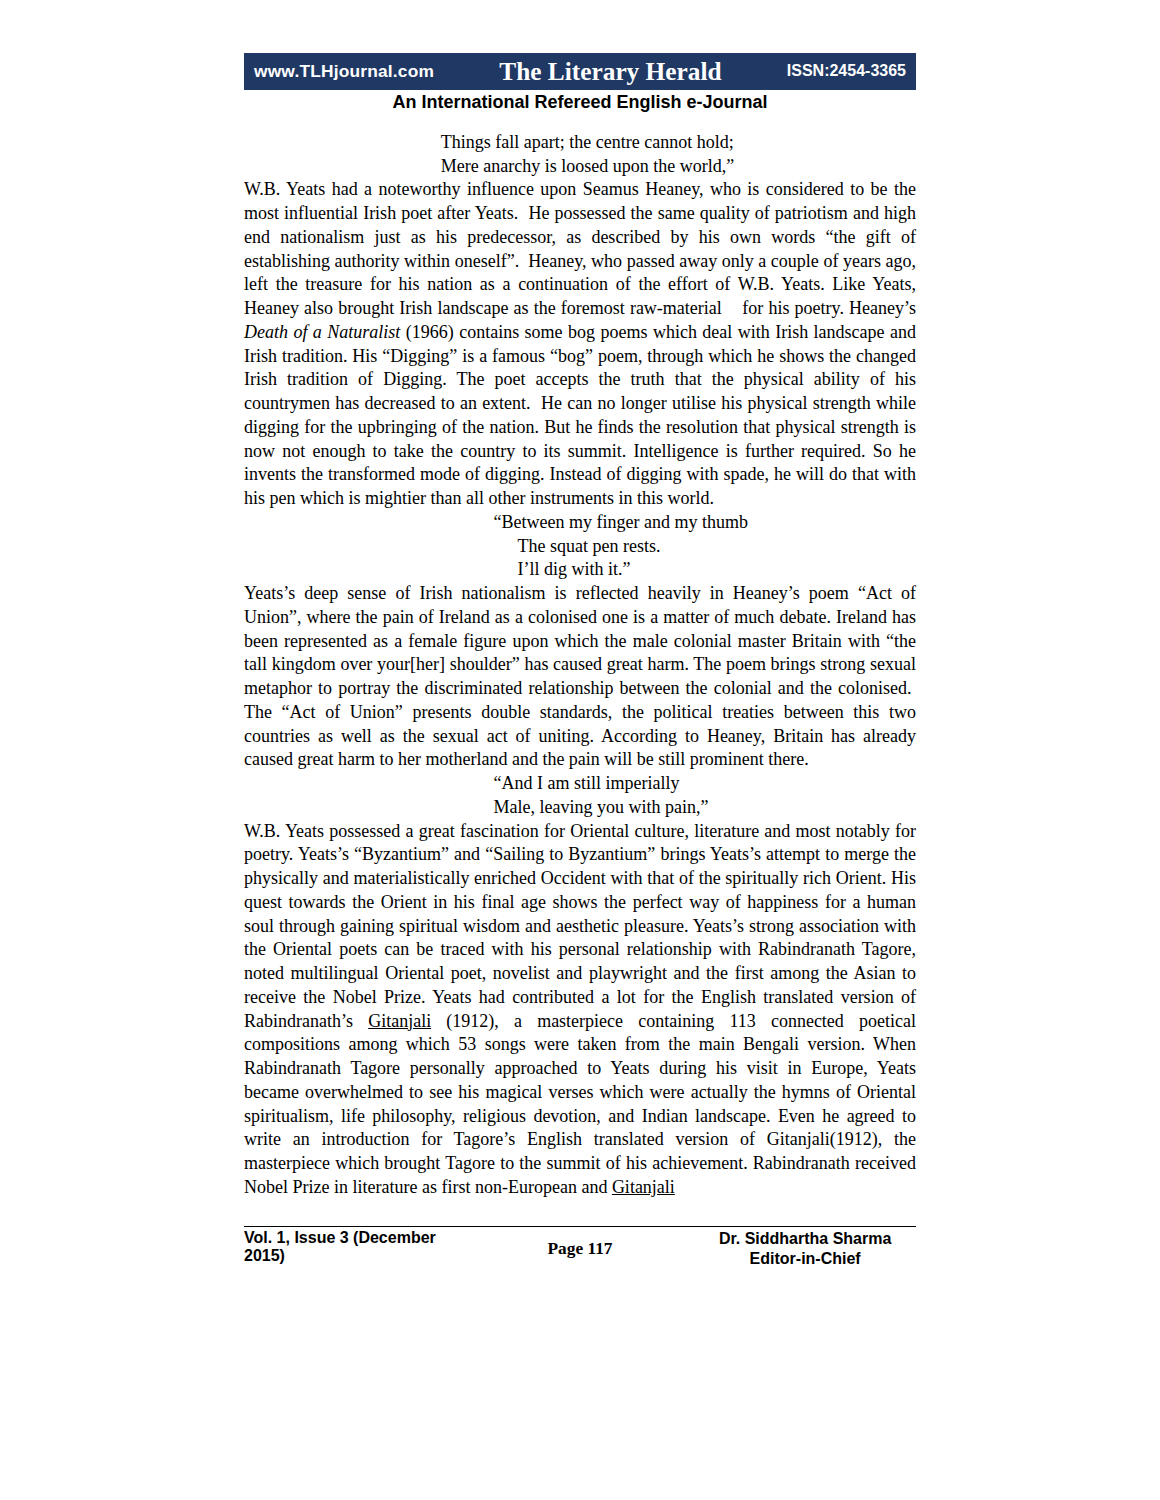www.TLHjournal.com The Literary Herald ISSN:2454-3365
An International Refereed English e-Journal
Things fall apart; the centre cannot hold;
Mere anarchy is loosed upon the world,”
W.B. Yeats had a noteworthy influence upon Seamus Heaney, who is considered to be the most influential Irish poet after Yeats. He possessed the same quality of patriotism and high end nationalism just as his predecessor, as described by his own words “the gift of establishing authority within oneself”. Heaney, who passed away only a couple of years ago, left the treasure for his nation as a continuation of the effort of W.B. Yeats. Like Yeats, Heaney also brought Irish landscape as the foremost raw-material for his poetry. Heaney’s Death of a Naturalist (1966) contains some bog poems which deal with Irish landscape and Irish tradition. His “Digging” is a famous “bog” poem, through which he shows the changed Irish tradition of Digging. The poet accepts the truth that the physical ability of his countrymen has decreased to an extent. He can no longer utilise his physical strength while digging for the upbringing of the nation. But he finds the resolution that physical strength is now not enough to take the country to its summit. Intelligence is further required. So he invents the transformed mode of digging. Instead of digging with spade, he will do that with his pen which is mightier than all other instruments in this world.
“Between my finger and my thumb
The squat pen rests.
I’ll dig with it.”
Yeats’s deep sense of Irish nationalism is reflected heavily in Heaney’s poem “Act of Union”, where the pain of Ireland as a colonised one is a matter of much debate. Ireland has been represented as a female figure upon which the male colonial master Britain with “the tall kingdom over your[her] shoulder” has caused great harm. The poem brings strong sexual metaphor to portray the discriminated relationship between the colonial and the colonised. The “Act of Union” presents double standards, the political treaties between this two countries as well as the sexual act of uniting. According to Heaney, Britain has already caused great harm to her motherland and the pain will be still prominent there.
“And I am still imperially
Male, leaving you with pain,”
W.B. Yeats possessed a great fascination for Oriental culture, literature and most notably for poetry. Yeats’s “Byzantium” and “Sailing to Byzantium” brings Yeats’s attempt to merge the physically and materialistically enriched Occident with that of the spiritually rich Orient. His quest towards the Orient in his final age shows the perfect way of happiness for a human soul through gaining spiritual wisdom and aesthetic pleasure. Yeats’s strong association with the Oriental poets can be traced with his personal relationship with Rabindranath Tagore, noted multilingual Oriental poet, novelist and playwright and the first among the Asian to receive the Nobel Prize. Yeats had contributed a lot for the English translated version of Rabindranath’s Gitanjali (1912), a masterpiece containing 113 connected poetical compositions among which 53 songs were taken from the main Bengali version. When Rabindranath Tagore personally approached to Yeats during his visit in Europe, Yeats became overwhelmed to see his magical verses which were actually the hymns of Oriental spiritualism, life philosophy, religious devotion, and Indian landscape. Even he agreed to write an introduction for Tagore’s English translated version of Gitanjali(1912), the masterpiece which brought Tagore to the summit of his achievement. Rabindranath received Nobel Prize in literature as first non-European and Gitanjali
Vol. 1, Issue 3 (December 2015)
Page 117
Dr. Siddhartha Sharma Editor-in-Chief